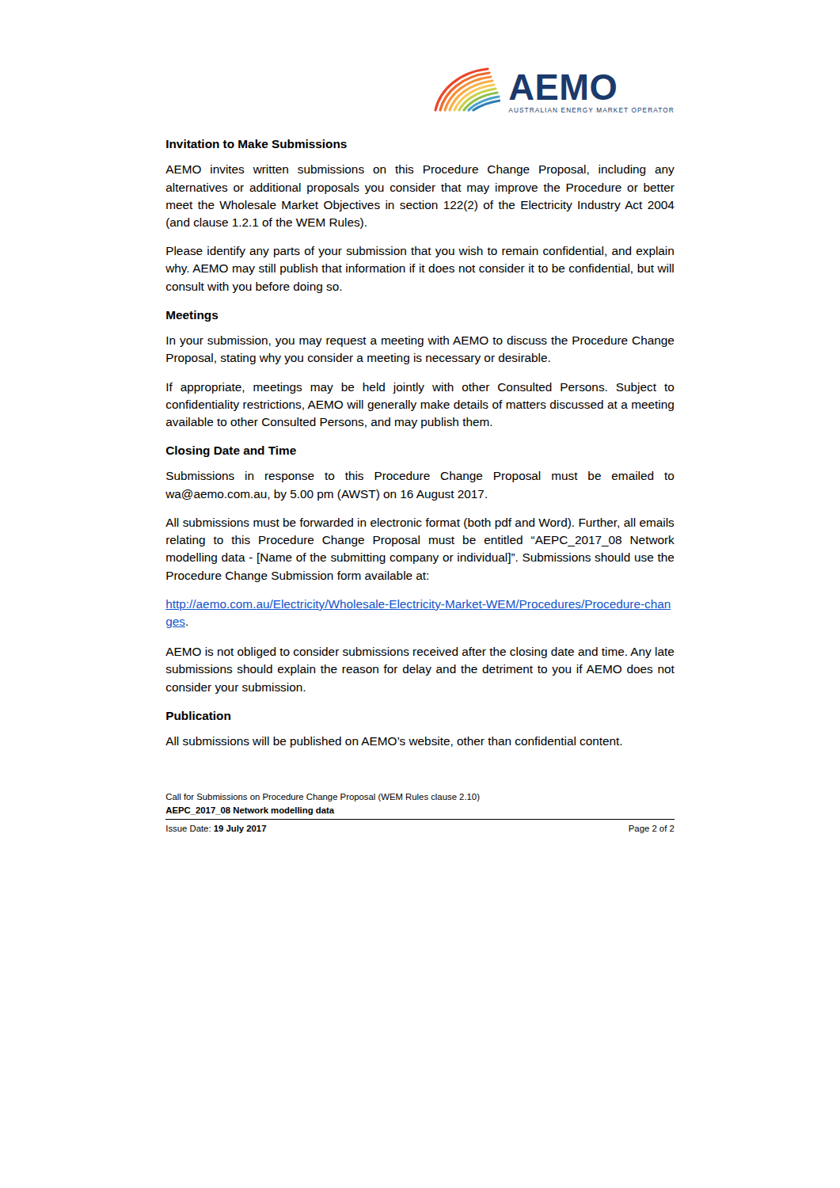AEMO AUSTRALIAN ENERGY MARKET OPERATOR
Invitation to Make Submissions
AEMO invites written submissions on this Procedure Change Proposal, including any alternatives or additional proposals you consider that may improve the Procedure or better meet the Wholesale Market Objectives in section 122(2) of the Electricity Industry Act 2004 (and clause 1.2.1 of the WEM Rules).
Please identify any parts of your submission that you wish to remain confidential, and explain why. AEMO may still publish that information if it does not consider it to be confidential, but will consult with you before doing so.
Meetings
In your submission, you may request a meeting with AEMO to discuss the Procedure Change Proposal, stating why you consider a meeting is necessary or desirable.
If appropriate, meetings may be held jointly with other Consulted Persons. Subject to confidentiality restrictions, AEMO will generally make details of matters discussed at a meeting available to other Consulted Persons, and may publish them.
Closing Date and Time
Submissions in response to this Procedure Change Proposal must be emailed to wa@aemo.com.au, by 5.00 pm (AWST) on 16 August 2017.
All submissions must be forwarded in electronic format (both pdf and Word). Further, all emails relating to this Procedure Change Proposal must be entitled “AEPC_2017_08 Network modelling data - [Name of the submitting company or individual]”. Submissions should use the Procedure Change Submission form available at:
http://aemo.com.au/Electricity/Wholesale-Electricity-Market-WEM/Procedures/Procedure-changes.
AEMO is not obliged to consider submissions received after the closing date and time. Any late submissions should explain the reason for delay and the detriment to you if AEMO does not consider your submission.
Publication
All submissions will be published on AEMO’s website, other than confidential content.
Call for Submissions on Procedure Change Proposal (WEM Rules clause 2.10)
AEPC_2017_08 Network modelling data
Issue Date: 19 July 2017 Page 2 of 2